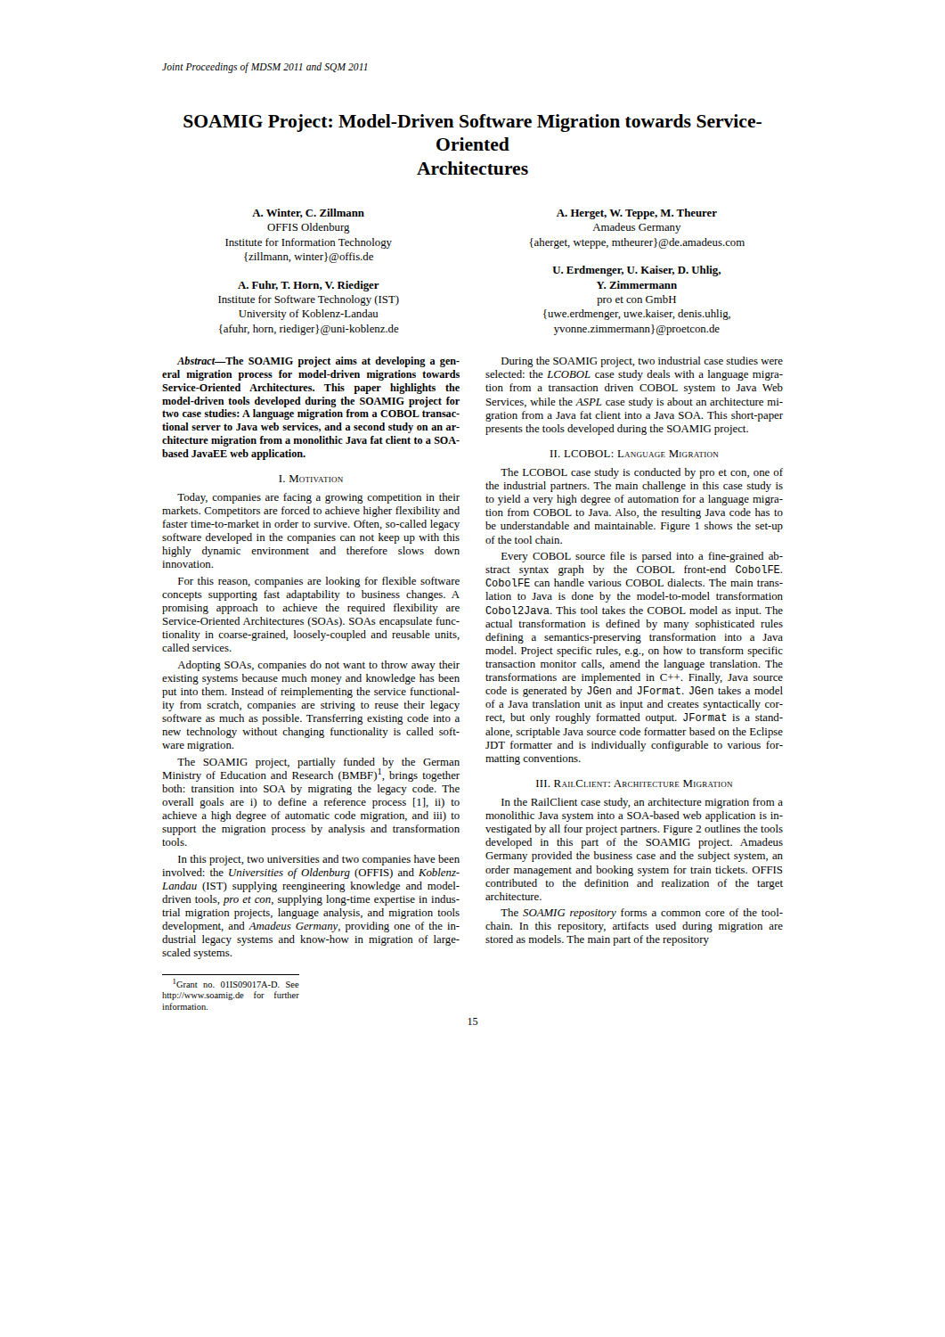Joint Proceedings of MDSM 2011 and SQM 2011
SOAMIG Project: Model-Driven Software Migration towards Service-Oriented
Architectures
A. Winter, C. Zillmann
OFFIS Oldenburg
Institute for Information Technology
{zillmann, winter}@offis.de
A. Fuhr, T. Horn, V. Riediger
Institute for Software Technology (IST)
University of Koblenz-Landau
{afuhr, horn, riediger}@uni-koblenz.de
A. Herget, W. Teppe, M. Theurer
Amadeus Germany
{aherget, wteppe, mtheurer}@de.amadeus.com
U. Erdmenger, U. Kaiser, D. Uhlig,
Y. Zimmermann
pro et con GmbH
{uwe.erdmenger, uwe.kaiser, denis.uhlig,
yvonne.zimmermann}@proetcon.de
Abstract—The SOAMIG project aims at developing a general migration process for model-driven migrations towards Service-Oriented Architectures. This paper highlights the model-driven tools developed during the SOAMIG project for two case studies: A language migration from a COBOL transactional server to Java web services, and a second study on an architecture migration from a monolithic Java fat client to a SOA-based JavaEE web application.
I. Motivation
Today, companies are facing a growing competition in their markets. Competitors are forced to achieve higher flexibility and faster time-to-market in order to survive. Often, so-called legacy software developed in the companies can not keep up with this highly dynamic environment and therefore slows down innovation.
For this reason, companies are looking for flexible software concepts supporting fast adaptability to business changes. A promising approach to achieve the required flexibility are Service-Oriented Architectures (SOAs). SOAs encapsulate functionality in coarse-grained, loosely-coupled and reusable units, called services.
Adopting SOAs, companies do not want to throw away their existing systems because much money and knowledge has been put into them. Instead of reimplementing the service functionality from scratch, companies are striving to reuse their legacy software as much as possible. Transferring existing code into a new technology without changing functionality is called software migration.
The SOAMIG project, partially funded by the German Ministry of Education and Research (BMBF)1, brings together both: transition into SOA by migrating the legacy code. The overall goals are i) to define a reference process [1], ii) to achieve a high degree of automatic code migration, and iii) to support the migration process by analysis and transformation tools.
In this project, two universities and two companies have been involved: the Universities of Oldenburg (OFFIS) and Koblenz-Landau (IST) supplying reengineering knowledge and model-driven tools, pro et con, supplying long-time expertise in industrial migration projects, language analysis, and migration tools development, and Amadeus Germany, providing one of the industrial legacy systems and know-how in migration of large-scaled systems.
1Grant no. 01IS09017A-D. See http://www.soamig.de for further information.
During the SOAMIG project, two industrial case studies were selected: the LCOBOL case study deals with a language migration from a transaction driven COBOL system to Java Web Services, while the ASPL case study is about an architecture migration from a Java fat client into a Java SOA. This short-paper presents the tools developed during the SOAMIG project.
II. LCOBOL: Language Migration
The LCOBOL case study is conducted by pro et con, one of the industrial partners. The main challenge in this case study is to yield a very high degree of automation for a language migration from COBOL to Java. Also, the resulting Java code has to be understandable and maintainable. Figure 1 shows the set-up of the tool chain.
Every COBOL source file is parsed into a fine-grained abstract syntax graph by the COBOL front-end CobolFE. CobolFE can handle various COBOL dialects. The main translation to Java is done by the model-to-model transformation Cobol2Java. This tool takes the COBOL model as input. The actual transformation is defined by many sophisticated rules defining a semantics-preserving transformation into a Java model. Project specific rules, e.g., on how to transform specific transaction monitor calls, amend the language translation. The transformations are implemented in C++. Finally, Java source code is generated by JGen and JFormat. JGen takes a model of a Java translation unit as input and creates syntactically correct, but only roughly formatted output. JFormat is a stand-alone, scriptable Java source code formatter based on the Eclipse JDT formatter and is individually configurable to various formatting conventions.
III. RailClient: Architecture Migration
In the RailClient case study, an architecture migration from a monolithic Java system into a SOA-based web application is investigated by all four project partners. Figure 2 outlines the tools developed in this part of the SOAMIG project. Amadeus Germany provided the business case and the subject system, an order management and booking system for train tickets. OFFIS contributed to the definition and realization of the target architecture.
The SOAMIG repository forms a common core of the tool-chain. In this repository, artifacts used during migration are stored as models. The main part of the repository
15